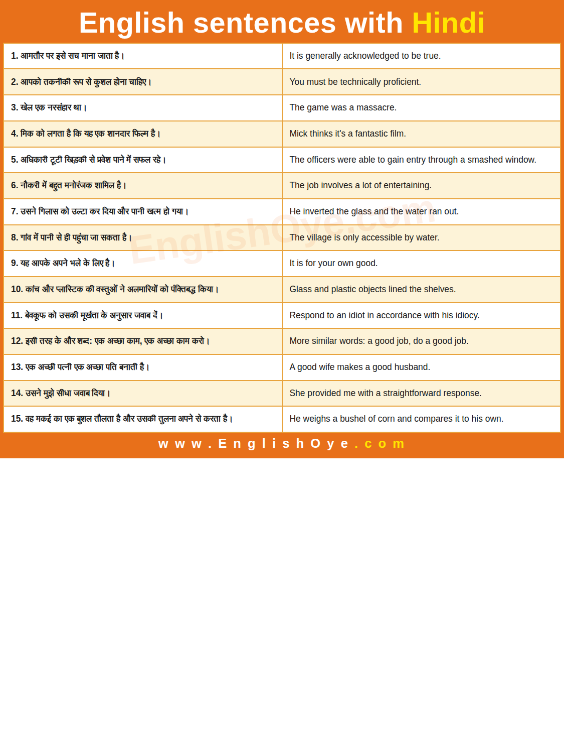English sentences with Hindi
EnglishOye.com
| 1. आमतौर पर इसे सच माना जाता है। | It is generally acknowledged to be true. |
| 2. आपको तकनीकी रूप से कुशल होना चाहिए। | You must be technically proficient. |
| 3. खेल एक नरसंहार था। | The game was a massacre. |
| 4. मिक को लगता है कि यह एक शानदार फिल्म है। | Mick thinks it's a fantastic film. |
| 5. अधिकारी टूटी खिड़की से प्रवेश पाने में सफल रहे। | The officers were able to gain entry through a smashed window. |
| 6. नौकरी में बहुत मनोरंजक शामिल है। | The job involves a lot of entertaining. |
| 7. उसने गिलास को उल्टा कर दिया और पानी खत्म हो गया। | He inverted the glass and the water ran out. |
| 8. गांव में पानी से ही पहुंचा जा सकता है। | The village is only accessible by water. |
| 9. यह आपके अपने भले के लिए है। | It is for your own good. |
| 10. कांच और प्लास्टिक की वस्तुओं ने अलमारियों को पंक्तिबद्ध किया। | Glass and plastic objects lined the shelves. |
| 11. बेवकूफ को उसकी मूर्खता के अनुसार जवाब दें। | Respond to an idiot in accordance with his idiocy. |
| 12. इसी तरह के और शब्द: एक अच्छा काम, एक अच्छा काम करो। | More similar words: a good job, do a good job. |
| 13. एक अच्छी पत्नी एक अच्छा पति बनाती है। | A good wife makes a good husband. |
| 14. उसने मुझे सीधा जवाब दिया। | She provided me with a straightforward response. |
| 15. वह मकई का एक बुशल तौलता है और उसकी तुलना अपने से करता है। | He weighs a bushel of corn and compares it to his own. |
w w w . E n g l i s h O y e . c o m